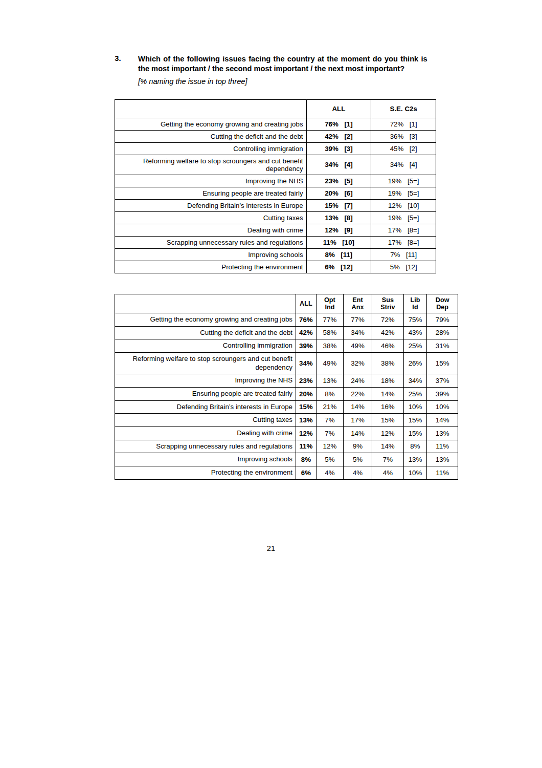3.
Which of the following issues facing the country at the moment do you think is the most important / the second most important / the next most important?
[% naming the issue in top three]
| | ALL | S.E. C2s |
| --- | --- | --- |
| Getting the economy growing and creating jobs | 76% [1] | 72% [1] |
| Cutting the deficit and the debt | 42% [2] | 36% [3] |
| Controlling immigration | 39% [3] | 45% [2] |
| Reforming welfare to stop scroungers and cut benefit dependency | 34% [4] | 34% [4] |
| Improving the NHS | 23% [5] | 19% [5=] |
| Ensuring people are treated fairly | 20% [6] | 19% [5=] |
| Defending Britain’s interests in Europe | 15% [7] | 12% [10] |
| Cutting taxes | 13% [8] | 19% [5=] |
| Dealing with crime | 12% [9] | 17% [8=] |
| Scrapping unnecessary rules and regulations | 11% [10] | 17% [8=] |
| Improving schools | 8% [11] | 7% [11] |
| Protecting the environment | 6% [12] | 5% [12] |
| | ALL | Opt Ind | Ent Anx | Sus Striv | Lib Id | Dow Dep |
| --- | --- | --- | --- | --- | --- | --- |
| Getting the economy growing and creating jobs | 76% | 77% | 77% | 72% | 75% | 79% |
| Cutting the deficit and the debt | 42% | 58% | 34% | 42% | 43% | 28% |
| Controlling immigration | 39% | 38% | 49% | 46% | 25% | 31% |
| Reforming welfare to stop scroungers and cut benefit dependency | 34% | 49% | 32% | 38% | 26% | 15% |
| Improving the NHS | 23% | 13% | 24% | 18% | 34% | 37% |
| Ensuring people are treated fairly | 20% | 8% | 22% | 14% | 25% | 39% |
| Defending Britain’s interests in Europe | 15% | 21% | 14% | 16% | 10% | 10% |
| Cutting taxes | 13% | 7% | 17% | 15% | 15% | 14% |
| Dealing with crime | 12% | 7% | 14% | 12% | 15% | 13% |
| Scrapping unnecessary rules and regulations | 11% | 12% | 9% | 14% | 8% | 11% |
| Improving schools | 8% | 5% | 5% | 7% | 13% | 13% |
| Protecting the environment | 6% | 4% | 4% | 4% | 10% | 11% |
21